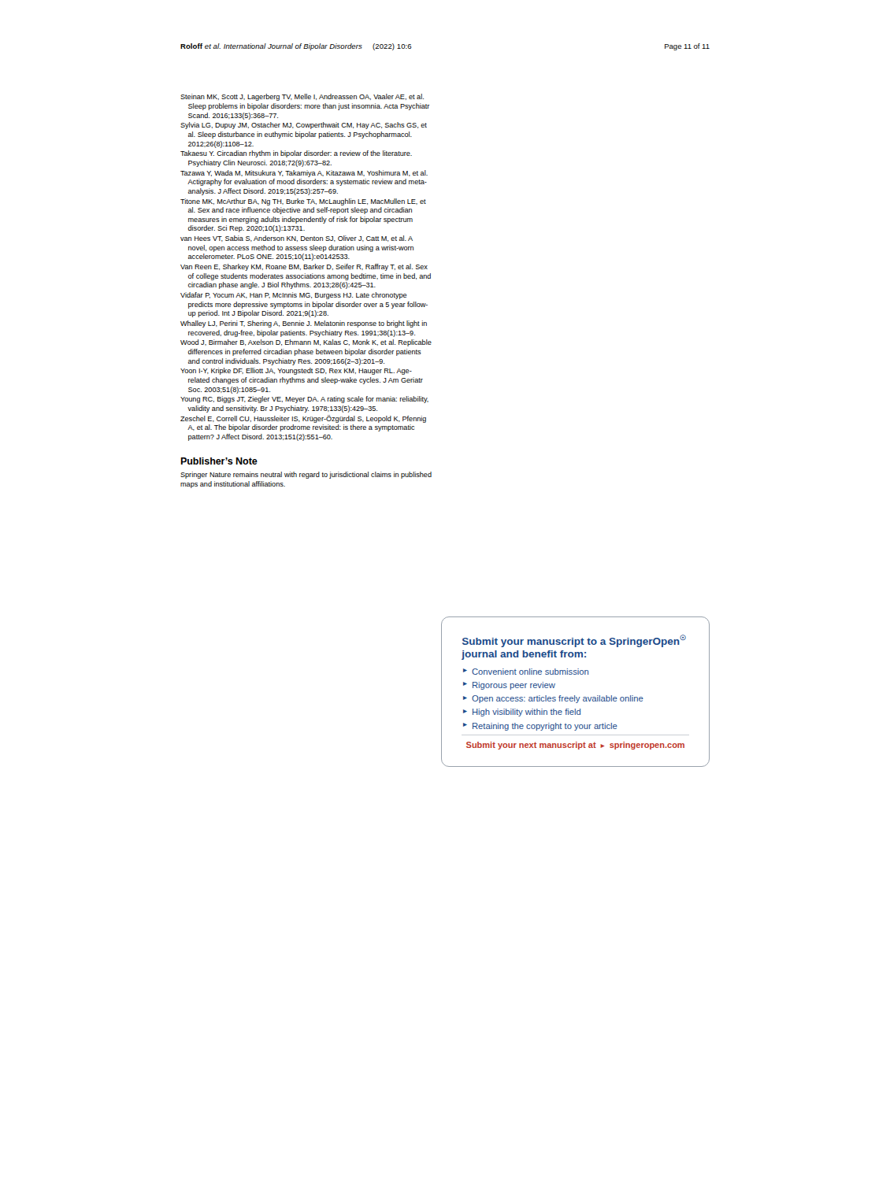Roloff et al. International Journal of Bipolar Disorders (2022) 10:6
Page 11 of 11
Steinan MK, Scott J, Lagerberg TV, Melle I, Andreassen OA, Vaaler AE, et al. Sleep problems in bipolar disorders: more than just insomnia. Acta Psychiatr Scand. 2016;133(5):368–77.
Sylvia LG, Dupuy JM, Ostacher MJ, Cowperthwait CM, Hay AC, Sachs GS, et al. Sleep disturbance in euthymic bipolar patients. J Psychopharmacol. 2012;26(8):1108–12.
Takaesu Y. Circadian rhythm in bipolar disorder: a review of the literature. Psychiatry Clin Neurosci. 2018;72(9):673–82.
Tazawa Y, Wada M, Mitsukura Y, Takamiya A, Kitazawa M, Yoshimura M, et al. Actigraphy for evaluation of mood disorders: a systematic review and meta-analysis. J Affect Disord. 2019;15(253):257–69.
Titone MK, McArthur BA, Ng TH, Burke TA, McLaughlin LE, MacMullen LE, et al. Sex and race influence objective and self-report sleep and circadian measures in emerging adults independently of risk for bipolar spectrum disorder. Sci Rep. 2020;10(1):13731.
van Hees VT, Sabia S, Anderson KN, Denton SJ, Oliver J, Catt M, et al. A novel, open access method to assess sleep duration using a wrist-worn accelerometer. PLoS ONE. 2015;10(11):e0142533.
Van Reen E, Sharkey KM, Roane BM, Barker D, Seifer R, Raffray T, et al. Sex of college students moderates associations among bedtime, time in bed, and circadian phase angle. J Biol Rhythms. 2013;28(6):425–31.
Vidafar P, Yocum AK, Han P, McInnis MG, Burgess HJ. Late chronotype predicts more depressive symptoms in bipolar disorder over a 5 year follow-up period. Int J Bipolar Disord. 2021;9(1):28.
Whalley LJ, Perini T, Shering A, Bennie J. Melatonin response to bright light in recovered, drug-free, bipolar patients. Psychiatry Res. 1991;38(1):13–9.
Wood J, Birmaher B, Axelson D, Ehmann M, Kalas C, Monk K, et al. Replicable differences in preferred circadian phase between bipolar disorder patients and control individuals. Psychiatry Res. 2009;166(2–3):201–9.
Yoon I-Y, Kripke DF, Elliott JA, Youngstedt SD, Rex KM, Hauger RL. Age-related changes of circadian rhythms and sleep-wake cycles. J Am Geriatr Soc. 2003;51(8):1085–91.
Young RC, Biggs JT, Ziegler VE, Meyer DA. A rating scale for mania: reliability, validity and sensitivity. Br J Psychiatry. 1978;133(5):429–35.
Zeschel E, Correll CU, Haussleiter IS, Krüger-Özgürdal S, Leopold K, Pfennig A, et al. The bipolar disorder prodrome revisited: is there a symptomatic pattern? J Affect Disord. 2013;151(2):551–60.
Publisher’s Note
Springer Nature remains neutral with regard to jurisdictional claims in published maps and institutional affiliations.
Submit your manuscript to a SpringerOpen☉ journal and benefit from:
Convenient online submission
Rigorous peer review
Open access: articles freely available online
High visibility within the field
Retaining the copyright to your article
Submit your next manuscript at ► springeropen.com